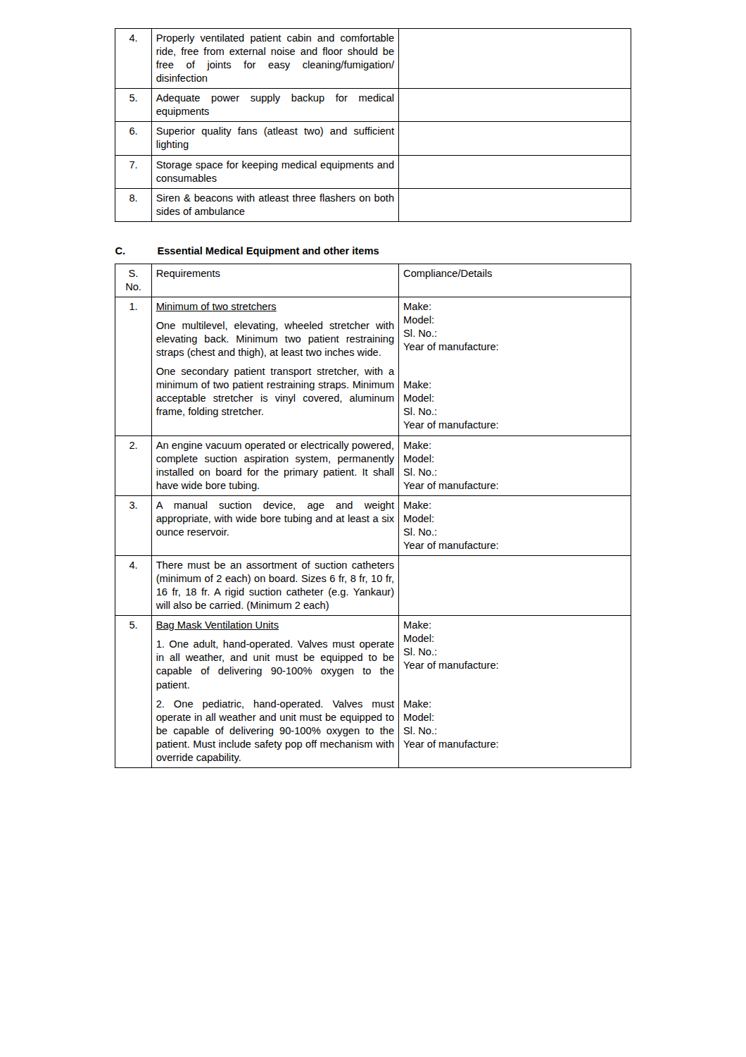| 4. | Properly ventilated patient cabin and comfortable ride, free from external noise and floor should be free of joints for easy cleaning/fumigation/ disinfection | |
| 5. | Adequate power supply backup for medical equipments | |
| 6. | Superior quality fans (atleast two) and sufficient lighting | |
| 7. | Storage space for keeping medical equipments and consumables | |
| 8. | Siren & beacons with atleast three flashers on both sides of ambulance | |
C. Essential Medical Equipment and other items
| S. No. | Requirements | Compliance/Details |
| --- | --- | --- |
| 1. | Minimum of two stretchers One multilevel, elevating, wheeled stretcher with elevating back. Minimum two patient restraining straps (chest and thigh), at least two inches wide. One secondary patient transport stretcher, with a minimum of two patient restraining straps. Minimum acceptable stretcher is vinyl covered, aluminum frame, folding stretcher. | Make: Model: Sl. No.: Year of manufacture: Make: Model: Sl. No.: Year of manufacture: |
| 2. | An engine vacuum operated or electrically powered, complete suction aspiration system, permanently installed on board for the primary patient. It shall have wide bore tubing. | Make: Model: Sl. No.: Year of manufacture: |
| 3. | A manual suction device, age and weight appropriate, with wide bore tubing and at least a six ounce reservoir. | Make: Model: Sl. No.: Year of manufacture: |
| 4. | There must be an assortment of suction catheters (minimum of 2 each) on board. Sizes 6 fr, 8 fr, 10 fr, 16 fr, 18 fr. A rigid suction catheter (e.g. Yankaur) will also be carried. (Minimum 2 each) | |
| 5. | Bag Mask Ventilation Units 1. One adult, hand-operated. Valves must operate in all weather, and unit must be equipped to be capable of delivering 90-100% oxygen to the patient. 2. One pediatric, hand-operated. Valves must operate in all weather and unit must be equipped to be capable of delivering 90-100% oxygen to the patient. Must include safety pop off mechanism with override capability. | Make: Model: Sl. No.: Year of manufacture: Make: Model: Sl. No.: Year of manufacture: |